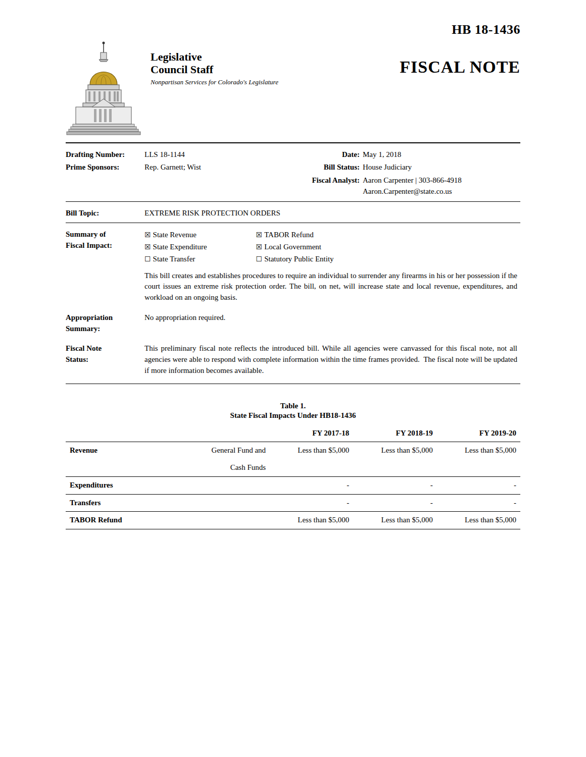HB 18-1436
Legislative
Council Staff
Nonpartisan Services for Colorado's Legislature
FISCAL NOTE
| Drafting Number: | LLS 18-1144 | Date: | May 1, 2018 |
| Prime Sponsors: | Rep. Garnett; Wist | Bill Status: | House Judiciary |
| | | Fiscal Analyst: | Aaron Carpenter / 303-866-4918 Aaron.Carpenter@state.co.us |
| Bill Topic: | EXTREME RISK PROTECTION ORDERS |
| Summary of Fiscal Impact: | / ☒ / State Revenue / ☒ / TABOR Refund / / ☒ / State Expenditure / ☒ / Local Government / / ☐ / State Transfer / ☐ / Statutory Public Entity / This bill creates and establishes procedures to require an individual to surrender any firearms in his or her possession if the court issues an extreme risk protection order. The bill, on net, will increase state and local revenue, expenditures, and workload on an ongoing basis. |
| Appropriation Summary: | No appropriation required. |
| Fiscal Note Status: | This preliminary fiscal note reflects the introduced bill. While all agencies were canvassed for this fiscal note, not all agencies were able to respond with complete information within the time frames provided. The fiscal note will be updated if more information becomes available. |
Table 1.
State Fiscal Impacts Under HB18-1436
| | | FY 2017-18 | FY 2018-19 | FY 2019-20 |
| --- | --- | --- | --- | --- |
| Revenue | General Fund and | Less than $5,000 | Less than $5,000 | Less than $5,000 |
| | Cash Funds | | | |
| Expenditures | | - | - | - |
| Transfers | | - | - | - |
| TABOR Refund | | Less than $5,000 | Less than $5,000 | Less than $5,000 |